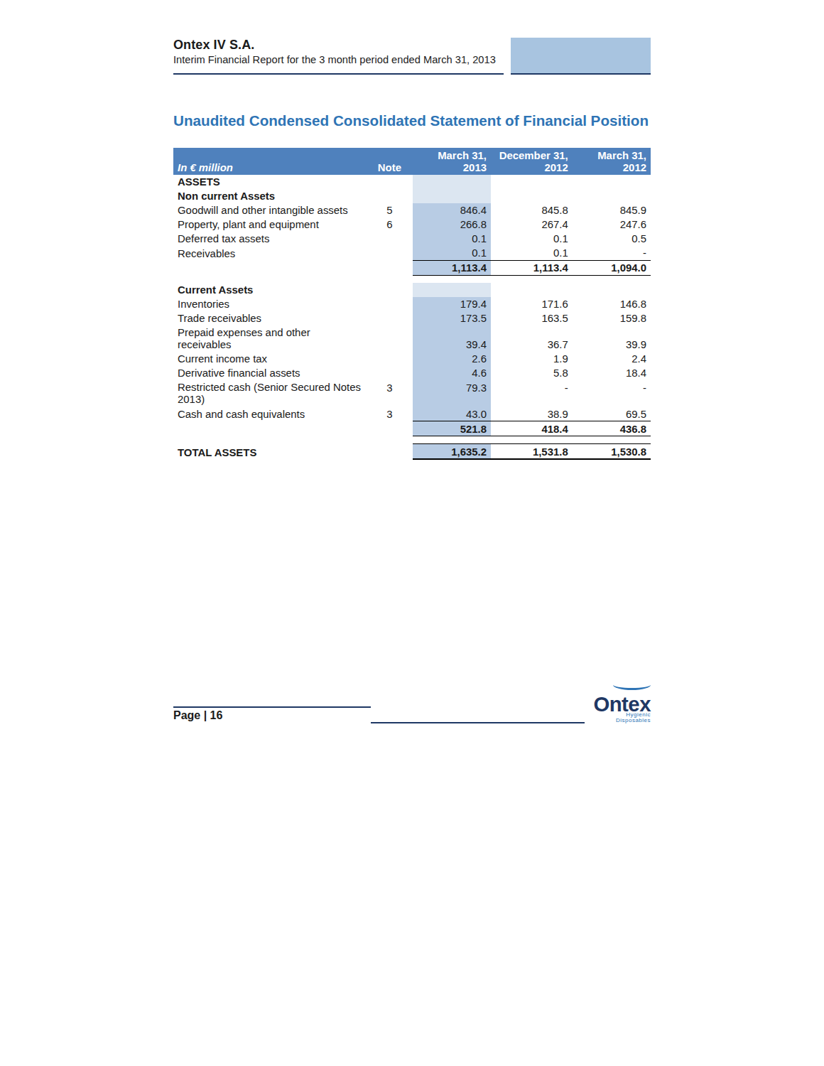Ontex IV S.A.
Interim Financial Report for the 3 month period ended March 31, 2013
Unaudited Condensed Consolidated Statement of Financial Position
| In € million | Note | March 31, 2013 | December 31, 2012 | March 31, 2012 |
| --- | --- | --- | --- | --- |
| ASSETS | | | | |
| Non current Assets | | | | |
| Goodwill and other intangible assets | 5 | 846.4 | 845.8 | 845.9 |
| Property, plant and equipment | 6 | 266.8 | 267.4 | 247.6 |
| Deferred tax assets | | 0.1 | 0.1 | 0.5 |
| Receivables | | 0.1 | 0.1 | - |
| | | 1,113.4 | 1,113.4 | 1,094.0 |
| Current Assets | | | | |
| Inventories | | 179.4 | 171.6 | 146.8 |
| Trade receivables | | 173.5 | 163.5 | 159.8 |
| Prepaid expenses and other receivables | | 39.4 | 36.7 | 39.9 |
| Current income tax | | 2.6 | 1.9 | 2.4 |
| Derivative financial assets | | 4.6 | 5.8 | 18.4 |
| Restricted cash (Senior Secured Notes 2013) | 3 | 79.3 | - | - |
| Cash and cash equivalents | 3 | 43.0 | 38.9 | 69.5 |
| | | 521.8 | 418.4 | 436.8 |
| TOTAL ASSETS | | 1,635.2 | 1,531.8 | 1,530.8 |
Page | 16
Ontex
Hygienic
Disposables